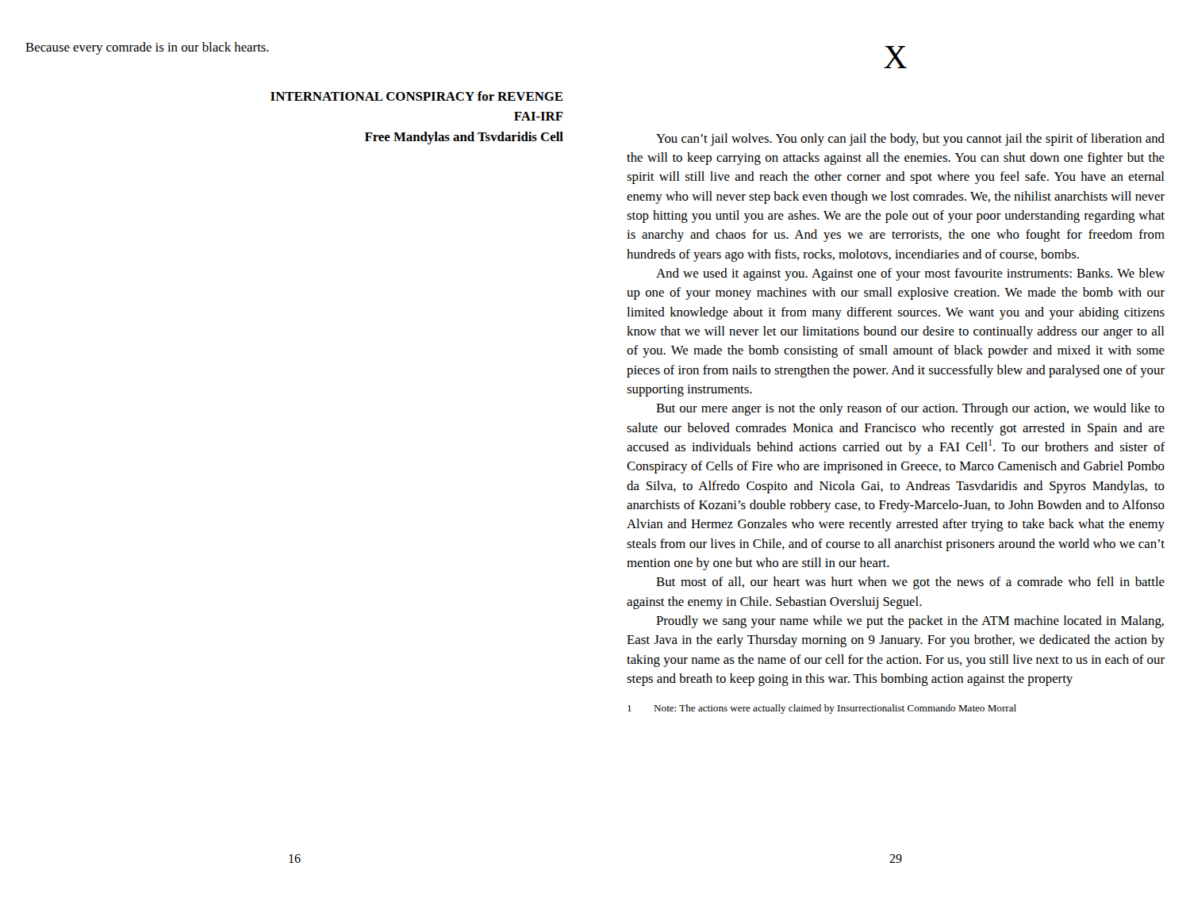Because every comrade is in our black hearts.
INTERNATIONAL CONSPIRACY for REVENGE
FAI-IRF
Free Mandylas and Tsvdaridis Cell
16
X
You can’t jail wolves. You only can jail the body, but you cannot jail the spirit of liberation and the will to keep carrying on attacks against all the enemies. You can shut down one fighter but the spirit will still live and reach the other corner and spot where you feel safe. You have an eternal enemy who will never step back even though we lost comrades. We, the nihilist anarchists will never stop hitting you until you are ashes. We are the pole out of your poor understanding regarding what is anarchy and chaos for us. And yes we are terrorists, the one who fought for freedom from hundreds of years ago with fists, rocks, molotovs, incendiaries and of course, bombs.
And we used it against you. Against one of your most favourite instruments: Banks. We blew up one of your money machines with our small explosive creation. We made the bomb with our limited knowledge about it from many different sources. We want you and your abiding citizens know that we will never let our limitations bound our desire to continually address our anger to all of you. We made the bomb consisting of small amount of black powder and mixed it with some pieces of iron from nails to strengthen the power. And it successfully blew and paralysed one of your supporting instruments.
But our mere anger is not the only reason of our action. Through our action, we would like to salute our beloved comrades Monica and Francisco who recently got arrested in Spain and are accused as individuals behind actions carried out by a FAI Cell1. To our brothers and sister of Conspiracy of Cells of Fire who are imprisoned in Greece, to Marco Camenisch and Gabriel Pombo da Silva, to Alfredo Cospito and Nicola Gai, to Andreas Tasvdaridis and Spyros Mandylas, to anarchists of Kozani’s double robbery case, to Fredy-Marcelo-Juan, to John Bowden and to Alfonso Alvian and Hermez Gonzales who were recently arrested after trying to take back what the enemy steals from our lives in Chile, and of course to all anarchist prisoners around the world who we can’t mention one by one but who are still in our heart.
But most of all, our heart was hurt when we got the news of a comrade who fell in battle against the enemy in Chile. Sebastian Oversluij Seguel.
Proudly we sang your name while we put the packet in the ATM machine located in Malang, East Java in the early Thursday morning on 9 January. For you brother, we dedicated the action by taking your name as the name of our cell for the action. For us, you still live next to us in each of our steps and breath to keep going in this war. This bombing action against the property
1 Note: The actions were actually claimed by Insurrectionalist Commando Mateo Morral
29